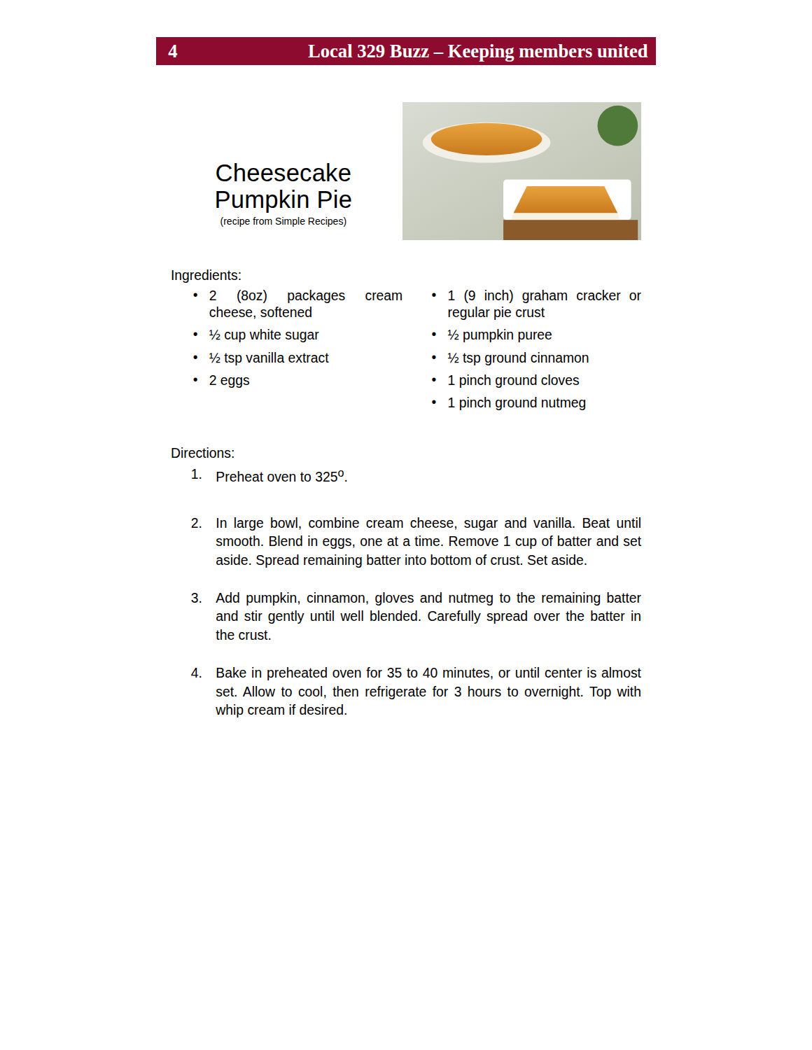4 Local 329 Buzz – Keeping members united
Cheesecake Pumpkin Pie
(recipe from Simple Recipes)
Ingredients:
2 (8oz) packages cream cheese, softened
½ cup white sugar
½ tsp vanilla extract
2 eggs
1 (9 inch) graham cracker or regular pie crust
½ pumpkin puree
½ tsp ground cinnamon
1 pinch ground cloves
1 pinch ground nutmeg
Directions:
Preheat oven to 325o.
In large bowl, combine cream cheese, sugar and vanilla. Beat until smooth. Blend in eggs, one at a time. Remove 1 cup of batter and set aside. Spread remaining batter into bottom of crust. Set aside.
Add pumpkin, cinnamon, gloves and nutmeg to the remaining batter and stir gently until well blended. Carefully spread over the batter in the crust.
Bake in preheated oven for 35 to 40 minutes, or until center is almost set. Allow to cool, then refrigerate for 3 hours to overnight. Top with whip cream if desired.